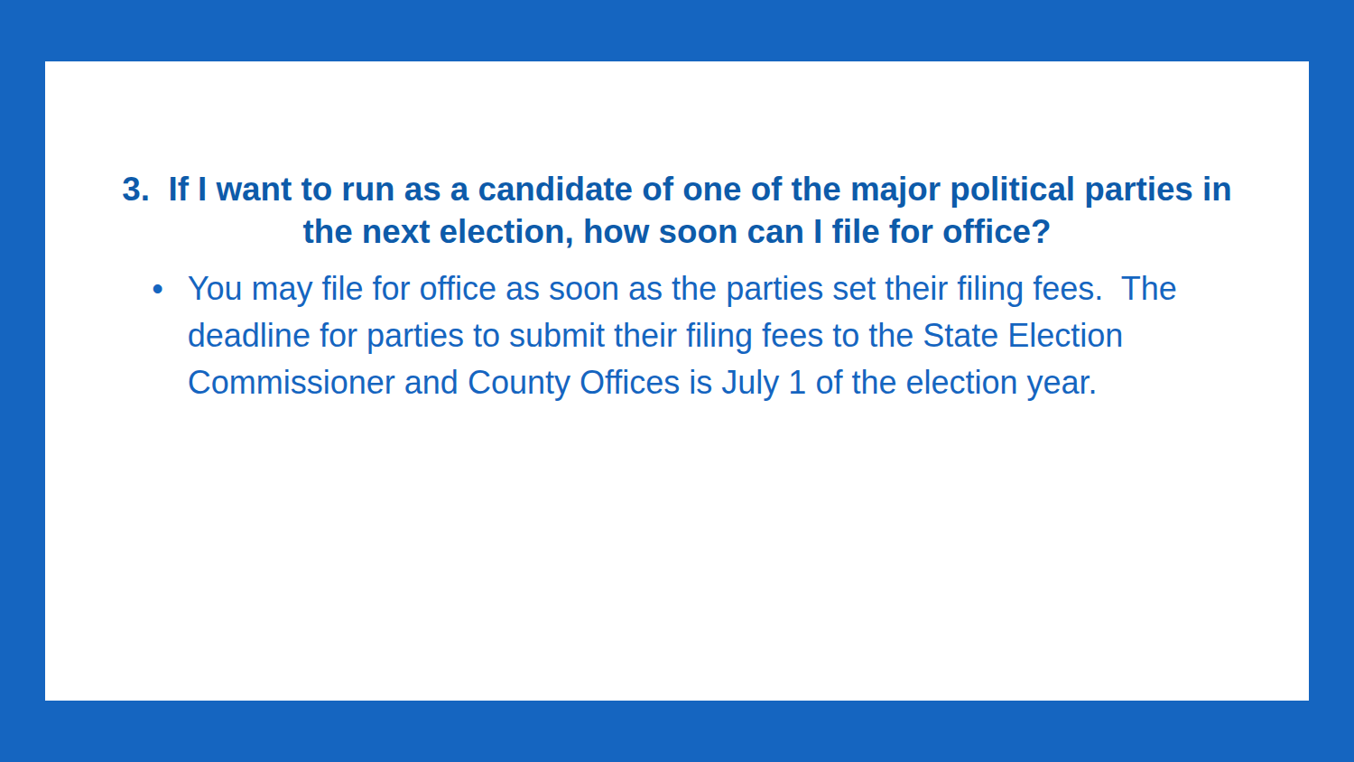3. If I want to run as a candidate of one of the major political parties in the next election, how soon can I file for office?
You may file for office as soon as the parties set their filing fees. The deadline for parties to submit their filing fees to the State Election Commissioner and County Offices is July 1 of the election year.